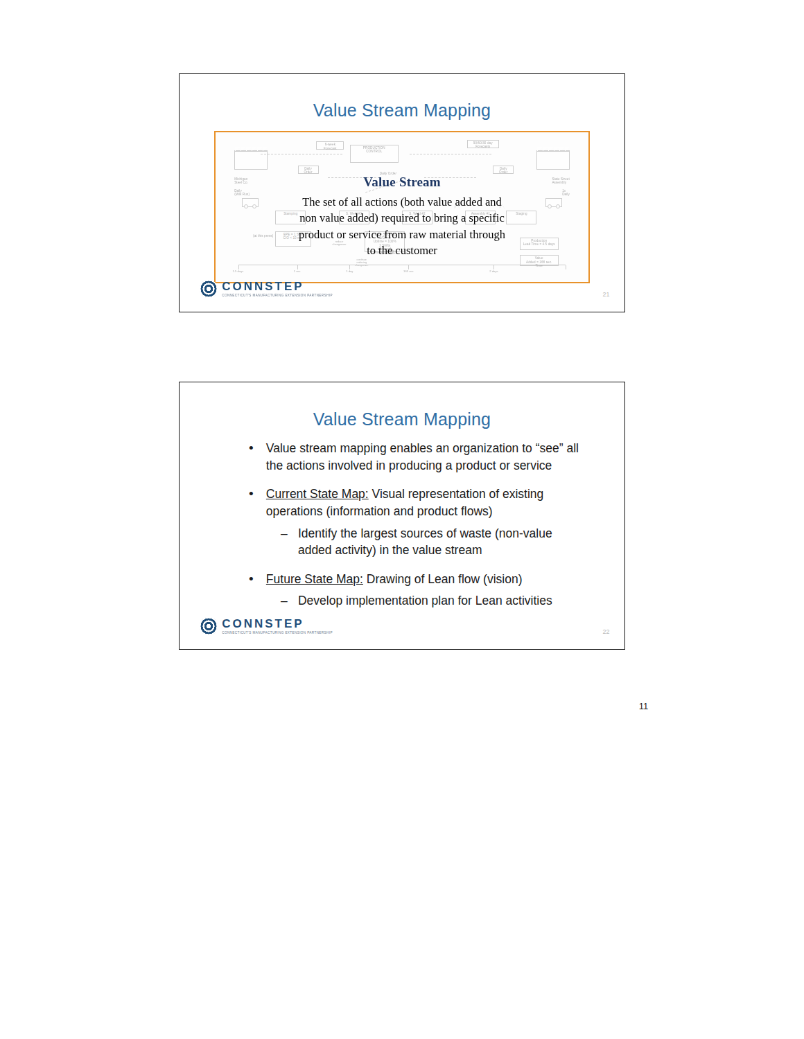Value Stream Mapping
Michigan
Steel Co.
PRODUCTION
CONTROL
State Street
Assembly
6-week
Forecast
90/60/30 day
Forecasts
Daily
Order
Daily
Order
Daily Order
Daily
(Milk Run)
1x
Daily
Stamping
S. Weld #1
S. Weld #2
Assembly #1
Staging
I
I
I
I
EPE = 1 Shift
C/O < 10 min.
Takt = 58.6 sec.
C/O = 0
Uptime = 100%
2 Shifts
total work
time = 165 sec.
Production
Lead Time = 4.5 days
Value
Added = 168 sec.
Time
(at this press)
reduce
changeover
daily
order
continue
reducing
changeover
1.5 days
1 sec
1 day
165 sec
2 days
Value Stream
The set of all actions (both value added and
non value added) required to bring a specific
product or service from raw material through
to the customer
CONNSTEP
CONNECTICUT'S MANUFACTURING EXTENSION PARTNERSHIP
21
Value Stream Mapping
Value stream mapping enables an organization to “see” all the actions involved in producing a product or service
Current State Map: Visual representation of existing operations (information and product flows)
Identify the largest sources of waste (non-value added activity) in the value stream
Future State Map: Drawing of Lean flow (vision)
Develop implementation plan for Lean activities
CONNSTEP
CONNECTICUT'S MANUFACTURING EXTENSION PARTNERSHIP
22
11